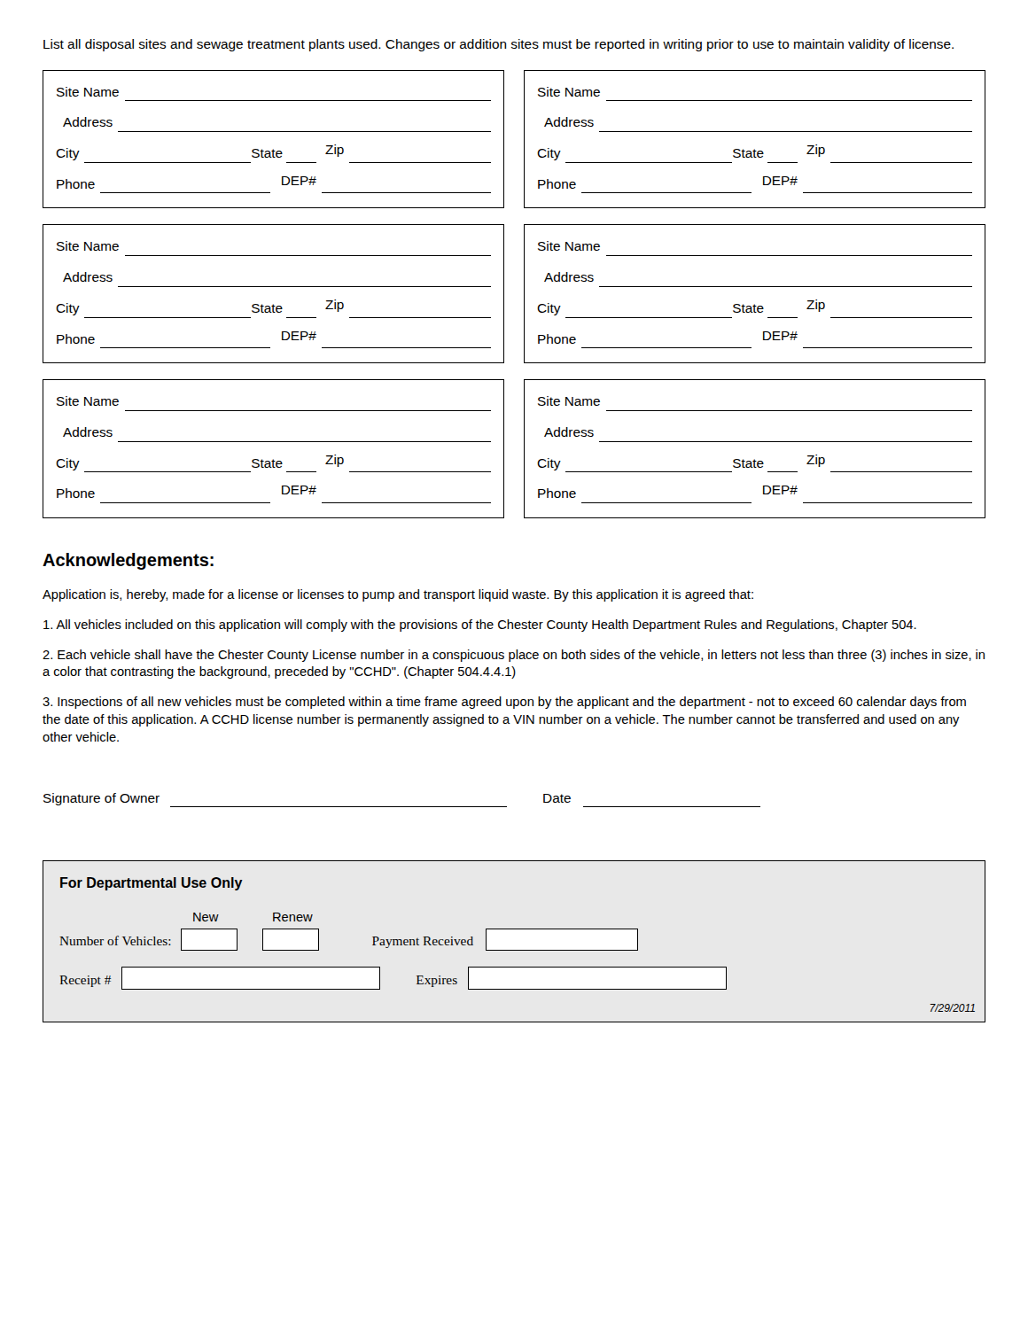List all disposal sites and sewage treatment plants used. Changes or addition sites must be reported in writing prior to use to maintain validity of license.
Site Name
Address
City State Zip
Phone DEP#
Site Name
Address
City State Zip
Phone DEP#
Site Name
Address
City State Zip
Phone DEP#
Site Name
Address
City State Zip
Phone DEP#
Site Name
Address
City State Zip
Phone DEP#
Site Name
Address
City State Zip
Phone DEP#
Acknowledgements:
Application is, hereby, made for a license or licenses to pump and transport liquid waste. By this application it is agreed that:
1. All vehicles included on this application will comply with the provisions of the Chester County Health Department Rules and Regulations, Chapter 504.
2. Each vehicle shall have the Chester County License number in a conspicuous place on both sides of the vehicle, in letters not less than three (3) inches in size, in a color that contrasting the background, preceded by "CCHD". (Chapter 504.4.4.1)
3. Inspections of all new vehicles must be completed within a time frame agreed upon by the applicant and the department - not to exceed 60 calendar days from the date of this application. A CCHD license number is permanently assigned to a VIN number on a vehicle. The number cannot be transferred and used on any other vehicle.
Signature of Owner Date
For Departmental Use Only
New Renew
Number of Vehicles:
Payment Received
Receipt #
Expires
7/29/2011